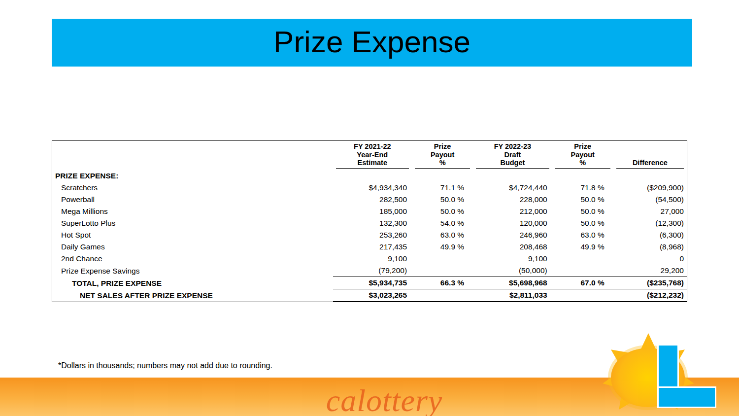Prize Expense
| | FY 2021-22 Year-End Estimate | Prize Payout % | FY 2022-23 Draft Budget | Prize Payout % | Difference |
| --- | --- | --- | --- | --- | --- |
| PRIZE EXPENSE: | | | | | |
| Scratchers | $4,934,340 | 71.1 % | $4,724,440 | 71.8 % | ($209,900) |
| Powerball | 282,500 | 50.0 % | 228,000 | 50.0 % | (54,500) |
| Mega Millions | 185,000 | 50.0 % | 212,000 | 50.0 % | 27,000 |
| SuperLotto Plus | 132,300 | 54.0 % | 120,000 | 50.0 % | (12,300) |
| Hot Spot | 253,260 | 63.0 % | 246,960 | 63.0 % | (6,300) |
| Daily Games | 217,435 | 49.9 % | 208,468 | 49.9 % | (8,968) |
| 2nd Chance | 9,100 | | 9,100 | | 0 |
| Prize Expense Savings | (79,200) | | (50,000) | | 29,200 |
| TOTAL, PRIZE EXPENSE | $5,934,735 | 66.3 % | $5,698,968 | 67.0 % | ($235,768) |
| NET SALES AFTER PRIZE EXPENSE | $3,023,265 | | $2,811,033 | | ($212,232) |
*Dollars in thousands; numbers may not add due to rounding.
calottery